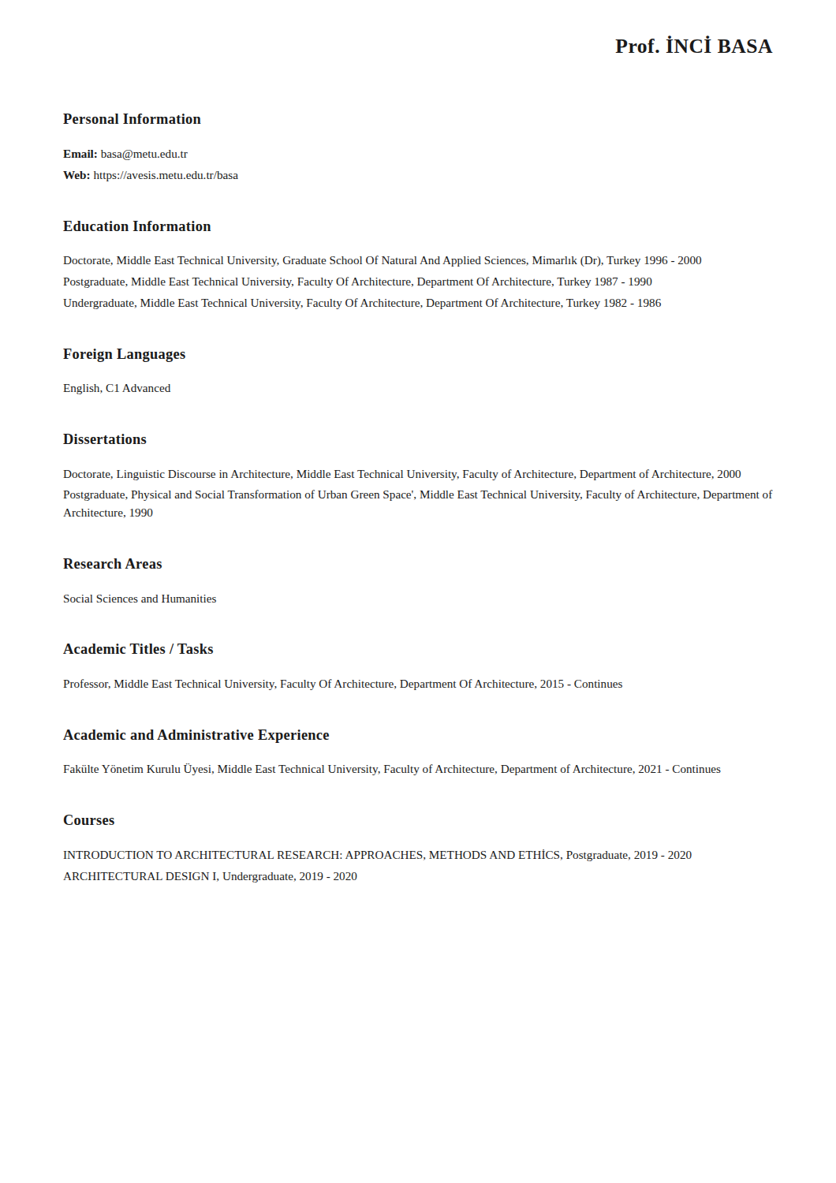Prof. İNCİ BASA
Personal Information
Email: basa@metu.edu.tr
Web: https://avesis.metu.edu.tr/basa
Education Information
Doctorate, Middle East Technical University, Graduate School Of Natural And Applied Sciences, Mimarlık (Dr), Turkey 1996 - 2000
Postgraduate, Middle East Technical University, Faculty Of Architecture, Department Of Architecture, Turkey 1987 - 1990
Undergraduate, Middle East Technical University, Faculty Of Architecture, Department Of Architecture, Turkey 1982 - 1986
Foreign Languages
English, C1 Advanced
Dissertations
Doctorate, Linguistic Discourse in Architecture, Middle East Technical University, Faculty of Architecture, Department of Architecture, 2000
Postgraduate, Physical and Social Transformation of Urban Green Space', Middle East Technical University, Faculty of Architecture, Department of Architecture, 1990
Research Areas
Social Sciences and Humanities
Academic Titles / Tasks
Professor, Middle East Technical University, Faculty Of Architecture, Department Of Architecture, 2015 - Continues
Academic and Administrative Experience
Fakülte Yönetim Kurulu Üyesi, Middle East Technical University, Faculty of Architecture, Department of Architecture, 2021 - Continues
Courses
INTRODUCTION TO ARCHITECTURAL RESEARCH: APPROACHES, METHODS AND ETHİCS, Postgraduate, 2019 - 2020
ARCHITECTURAL DESIGN I, Undergraduate, 2019 - 2020